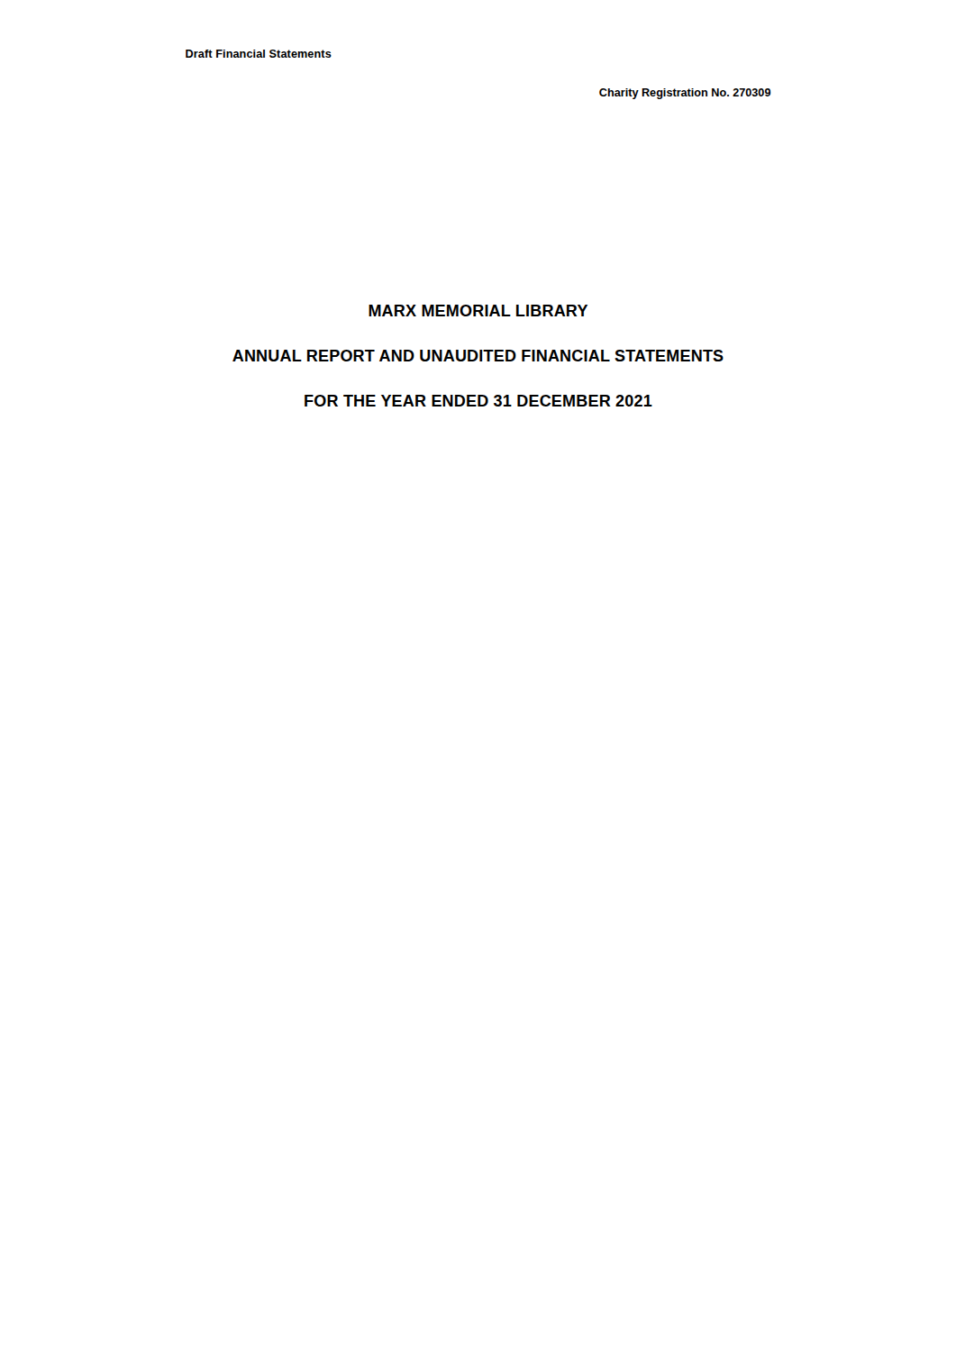Draft Financial Statements
Charity Registration No. 270309
MARX MEMORIAL LIBRARY
ANNUAL REPORT AND UNAUDITED FINANCIAL STATEMENTS
FOR THE YEAR ENDED 31 DECEMBER 2021